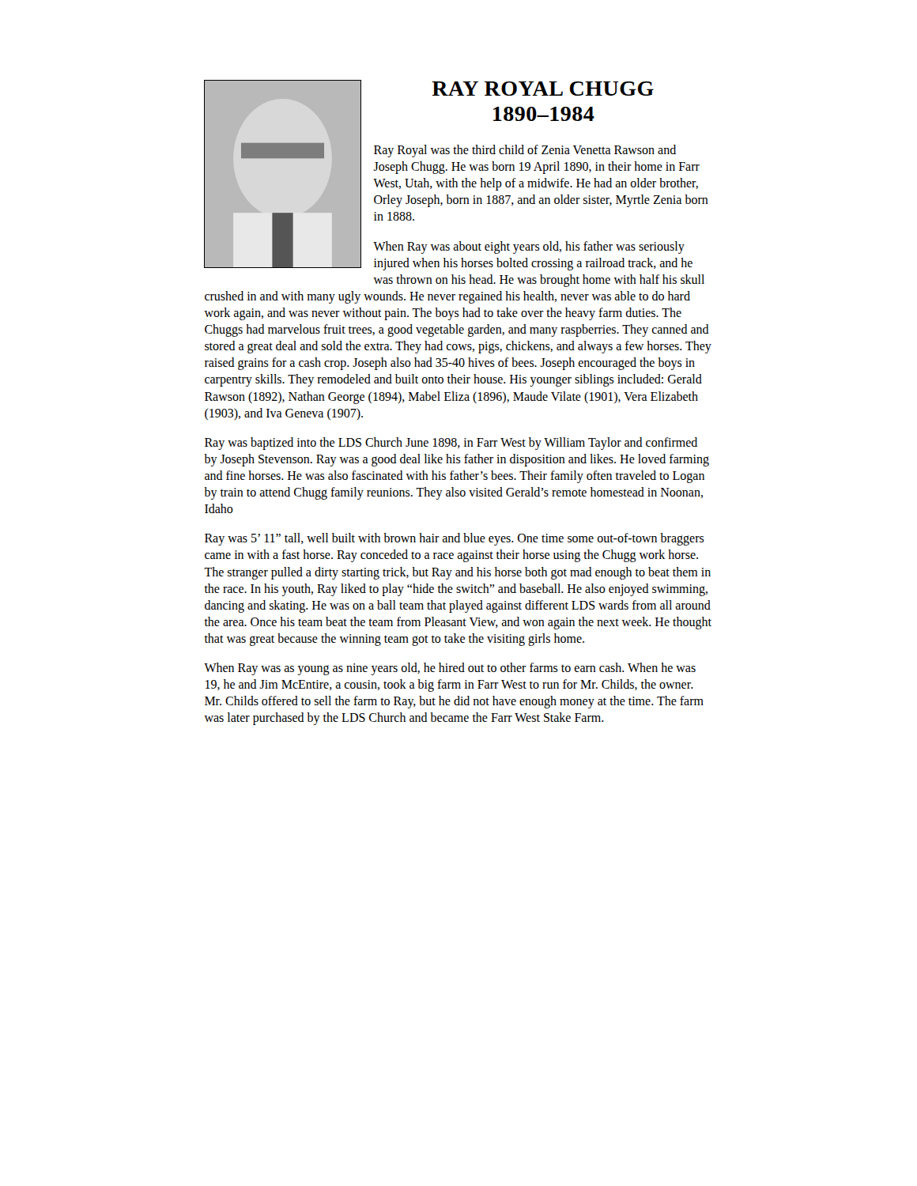RAY ROYAL CHUGG1890–1984
Ray Royal was the third child of Zenia Venetta Rawson and Joseph Chugg. He was born 19 April 1890, in their home in Farr West, Utah, with the help of a midwife. He had an older brother, Orley Joseph, born in 1887, and an older sister, Myrtle Zenia born in 1888.
When Ray was about eight years old, his father was seriously injured when his horses bolted crossing a railroad track, and he was thrown on his head. He was brought home with half his skull crushed in and with many ugly wounds. He never regained his health, never was able to do hard work again, and was never without pain. The boys had to take over the heavy farm duties. The Chuggs had marvelous fruit trees, a good vegetable garden, and many raspberries. They canned and stored a great deal and sold the extra. They had cows, pigs, chickens, and always a few horses. They raised grains for a cash crop. Joseph also had 35-40 hives of bees. Joseph encouraged the boys in carpentry skills. They remodeled and built onto their house. His younger siblings included: Gerald Rawson (1892), Nathan George (1894), Mabel Eliza (1896), Maude Vilate (1901), Vera Elizabeth (1903), and Iva Geneva (1907).
Ray was baptized into the LDS Church June 1898, in Farr West by William Taylor and confirmed by Joseph Stevenson. Ray was a good deal like his father in disposition and likes. He loved farming and fine horses. He was also fascinated with his father’s bees. Their family often traveled to Logan by train to attend Chugg family reunions. They also visited Gerald’s remote homestead in Noonan, Idaho
Ray was 5’ 11” tall, well built with brown hair and blue eyes. One time some out-of-town braggers came in with a fast horse. Ray conceded to a race against their horse using the Chugg work horse. The stranger pulled a dirty starting trick, but Ray and his horse both got mad enough to beat them in the race. In his youth, Ray liked to play “hide the switch” and baseball. He also enjoyed swimming, dancing and skating. He was on a ball team that played against different LDS wards from all around the area. Once his team beat the team from Pleasant View, and won again the next week. He thought that was great because the winning team got to take the visiting girls home.
When Ray was as young as nine years old, he hired out to other farms to earn cash. When he was 19, he and Jim McEntire, a cousin, took a big farm in Farr West to run for Mr. Childs, the owner. Mr. Childs offered to sell the farm to Ray, but he did not have enough money at the time. The farm was later purchased by the LDS Church and became the Farr West Stake Farm.